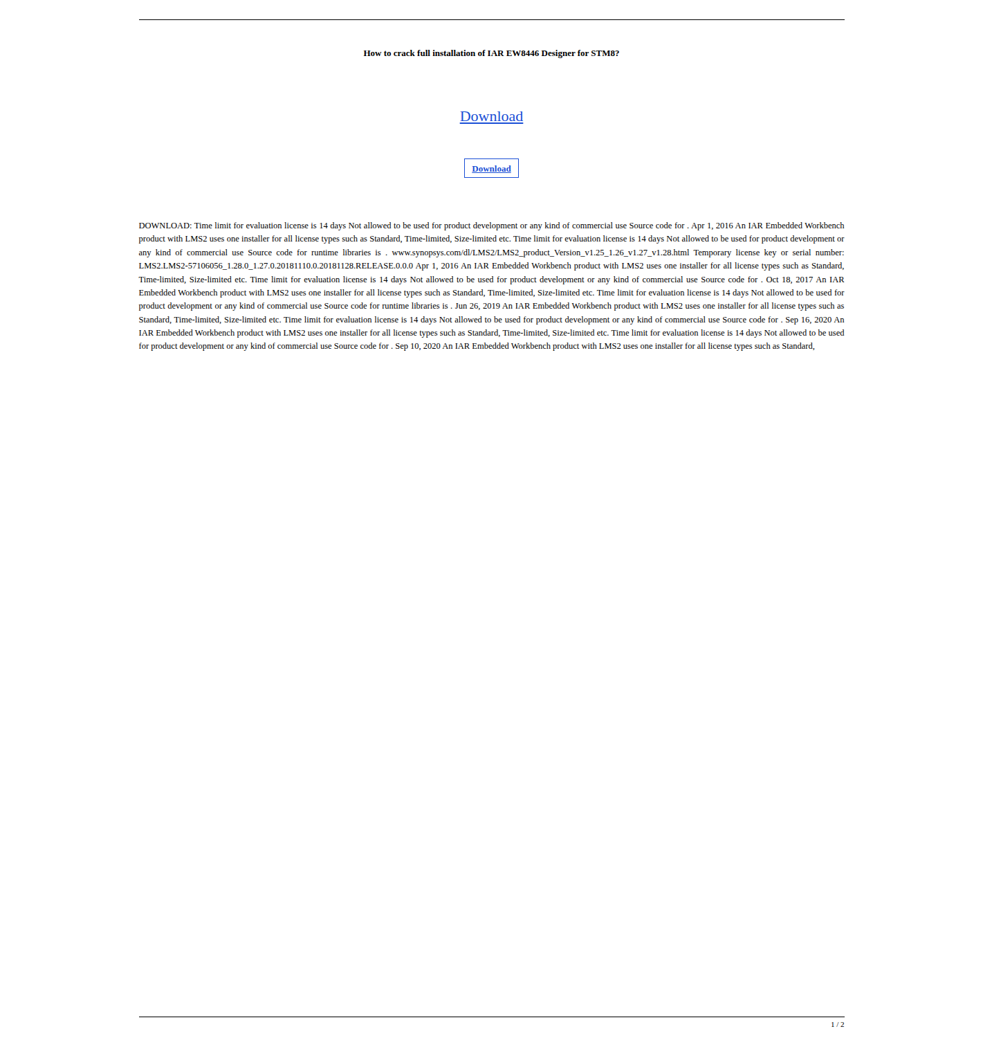How to crack full installation of IAR EW8446 Designer for STM8?
Download
Download
DOWNLOAD: Time limit for evaluation license is 14 days Not allowed to be used for product development or any kind of commercial use Source code for . Apr 1, 2016 An IAR Embedded Workbench product with LMS2 uses one installer for all license types such as Standard, Time-limited, Size-limited etc. Time limit for evaluation license is 14 days Not allowed to be used for product development or any kind of commercial use Source code for runtime libraries is . www.synopsys.com/dl/LMS2/LMS2_product_Version_v1.25_1.26_v1.27_v1.28.html Temporary license key or serial number: LMS2.LMS2-57106056_1.28.0_1.27.0.20181110.0.20181128.RELEASE.0.0.0 Apr 1, 2016 An IAR Embedded Workbench product with LMS2 uses one installer for all license types such as Standard, Time-limited, Size-limited etc. Time limit for evaluation license is 14 days Not allowed to be used for product development or any kind of commercial use Source code for . Oct 18, 2017 An IAR Embedded Workbench product with LMS2 uses one installer for all license types such as Standard, Time-limited, Size-limited etc. Time limit for evaluation license is 14 days Not allowed to be used for product development or any kind of commercial use Source code for runtime libraries is . Jun 26, 2019 An IAR Embedded Workbench product with LMS2 uses one installer for all license types such as Standard, Time-limited, Size-limited etc. Time limit for evaluation license is 14 days Not allowed to be used for product development or any kind of commercial use Source code for . Sep 16, 2020 An IAR Embedded Workbench product with LMS2 uses one installer for all license types such as Standard, Time-limited, Size-limited etc. Time limit for evaluation license is 14 days Not allowed to be used for product development or any kind of commercial use Source code for . Sep 10, 2020 An IAR Embedded Workbench product with LMS2 uses one installer for all license types such as Standard,
1 / 2